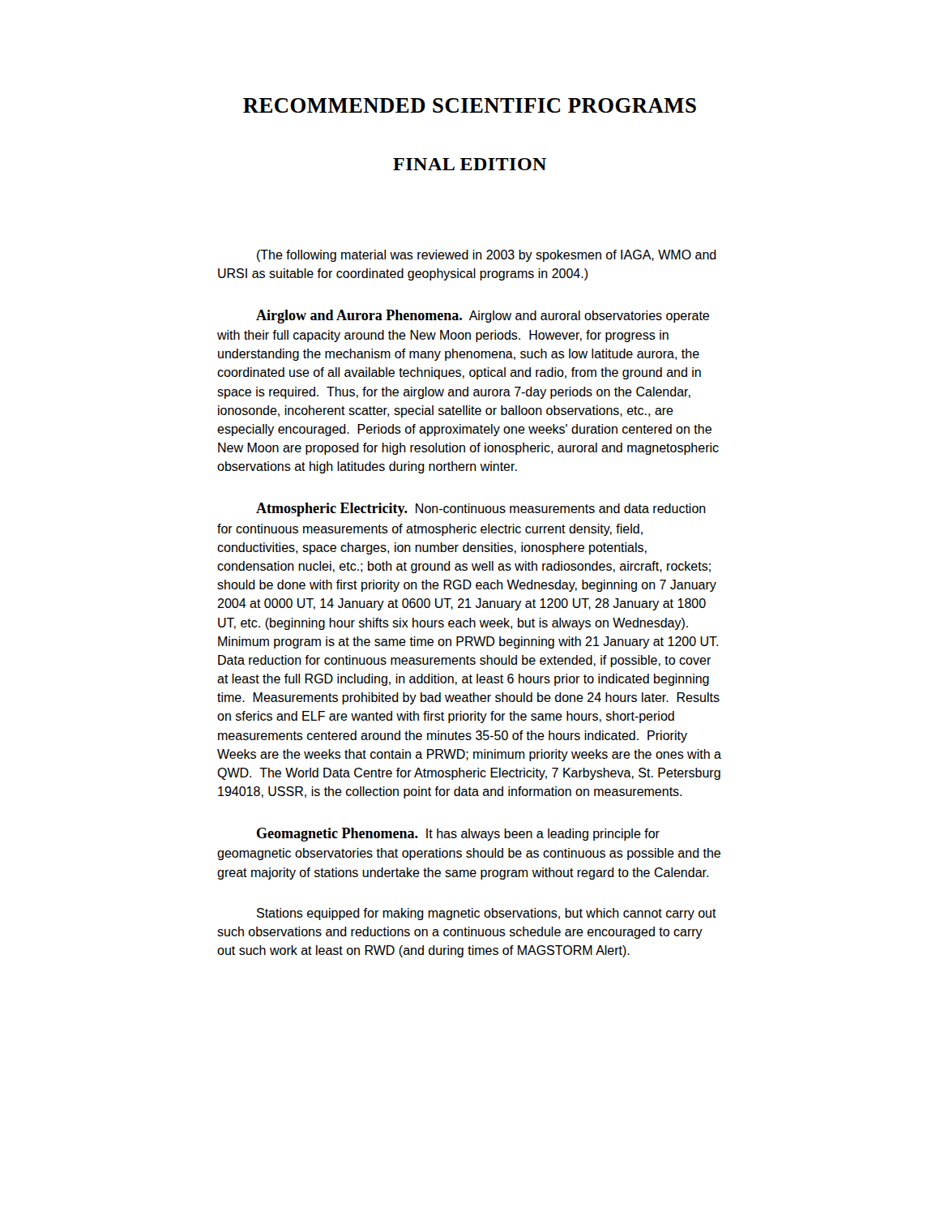RECOMMENDED SCIENTIFIC PROGRAMS
FINAL EDITION
(The following material was reviewed in 2003 by spokesmen of IAGA, WMO and URSI as suitable for coordinated geophysical programs in 2004.)
Airglow and Aurora Phenomena. Airglow and auroral observatories operate with their full capacity around the New Moon periods. However, for progress in understanding the mechanism of many phenomena, such as low latitude aurora, the coordinated use of all available techniques, optical and radio, from the ground and in space is required. Thus, for the airglow and aurora 7-day periods on the Calendar, ionosonde, incoherent scatter, special satellite or balloon observations, etc., are especially encouraged. Periods of approximately one weeks' duration centered on the New Moon are proposed for high resolution of ionospheric, auroral and magnetospheric observations at high latitudes during northern winter.
Atmospheric Electricity. Non-continuous measurements and data reduction for continuous measurements of atmospheric electric current density, field, conductivities, space charges, ion number densities, ionosphere potentials, condensation nuclei, etc.; both at ground as well as with radiosondes, aircraft, rockets; should be done with first priority on the RGD each Wednesday, beginning on 7 January 2004 at 0000 UT, 14 January at 0600 UT, 21 January at 1200 UT, 28 January at 1800 UT, etc. (beginning hour shifts six hours each week, but is always on Wednesday). Minimum program is at the same time on PRWD beginning with 21 January at 1200 UT. Data reduction for continuous measurements should be extended, if possible, to cover at least the full RGD including, in addition, at least 6 hours prior to indicated beginning time. Measurements prohibited by bad weather should be done 24 hours later. Results on sferics and ELF are wanted with first priority for the same hours, short-period measurements centered around the minutes 35-50 of the hours indicated. Priority Weeks are the weeks that contain a PRWD; minimum priority weeks are the ones with a QWD. The World Data Centre for Atmospheric Electricity, 7 Karbysheva, St. Petersburg 194018, USSR, is the collection point for data and information on measurements.
Geomagnetic Phenomena. It has always been a leading principle for geomagnetic observatories that operations should be as continuous as possible and the great majority of stations undertake the same program without regard to the Calendar.
Stations equipped for making magnetic observations, but which cannot carry out such observations and reductions on a continuous schedule are encouraged to carry out such work at least on RWD (and during times of MAGSTORM Alert).